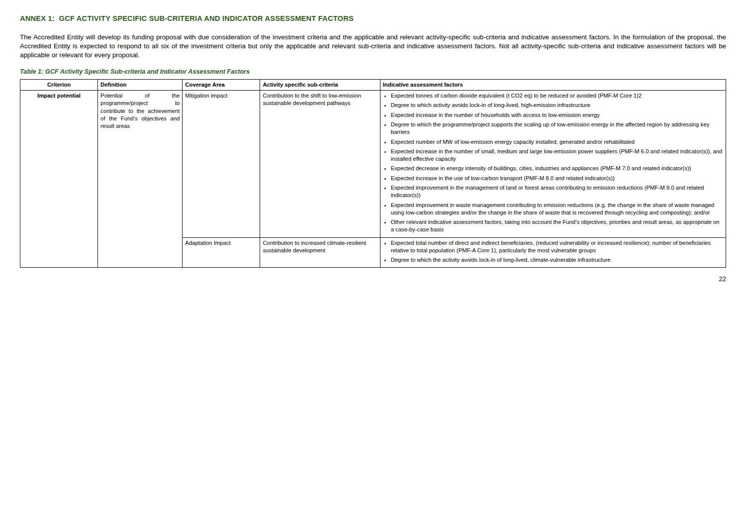ANNEX 1: GCF ACTIVITY SPECIFIC SUB-CRITERIA AND INDICATOR ASSESSMENT FACTORS
The Accredited Entity will develop its funding proposal with due consideration of the investment criteria and the applicable and relevant activity-specific sub-criteria and indicative assessment factors. In the formulation of the proposal, the Accredited Entity is expected to respond to all six of the investment criteria but only the applicable and relevant sub-criteria and indicative assessment factors. Not all activity-specific sub-criteria and indicative assessment factors will be applicable or relevant for every proposal.
Table 1: GCF Activity Specific Sub-criteria and Indicator Assessment Factors
| Criterion | Definition | Coverage Area | Activity specific sub-criteria | Indicative assessment factors |
| --- | --- | --- | --- | --- |
| Impact potential | Potential of the programme/project to contribute to the achievement of the Fund’s objectives and result areas | Mitigation impact | Contribution to the shift to low-emission sustainable development pathways | Expected tonnes of carbon dioxide equivalent (t CO2 eq) to be reduced or avoided (PMF-M Core 1)2 Degree to which activity avoids lock-in of long-lived, high-emission infrastructure Expected increase in the number of households with access to low-emission energy Degree to which the programme/project supports the scaling up of low-emission energy in the affected region by addressing key barriers Expected number of MW of low-emission energy capacity installed, generated and/or rehabilitated Expected increase in the number of small, medium and large low-emission power suppliers (PMF-M 6.0 and related indicator(s)), and installed effective capacity Expected decrease in energy intensity of buildings, cities, industries and appliances (PMF-M 7.0 and related indicator(s)) Expected increase in the use of low-carbon transport (PMF-M 8.0 and related indicator(s)) Expected improvement in the management of land or forest areas contributing to emission reductions (PMF-M 9.0 and related indicator(s)) Expected improvement in waste management contributing to emission reductions (e.g. the change in the share of waste managed using low-carbon strategies and/or the change in the share of waste that is recovered through recycling and composting); and/or Other relevant indicative assessment factors, taking into account the Fund’s objectives, priorities and result areas, as appropriate on a case-by-case basis |
| Adaptation Impact | Contribution to increased climate-resilient sustainable development | Expected total number of direct and indirect beneficiaries, (reduced vulnerability or increased resilience); number of beneficiaries relative to total population (PMF-A Core 1), particularly the most vulnerable groups Degree to which the activity avoids lock-in of long-lived, climate-vulnerable infrastructure |
22